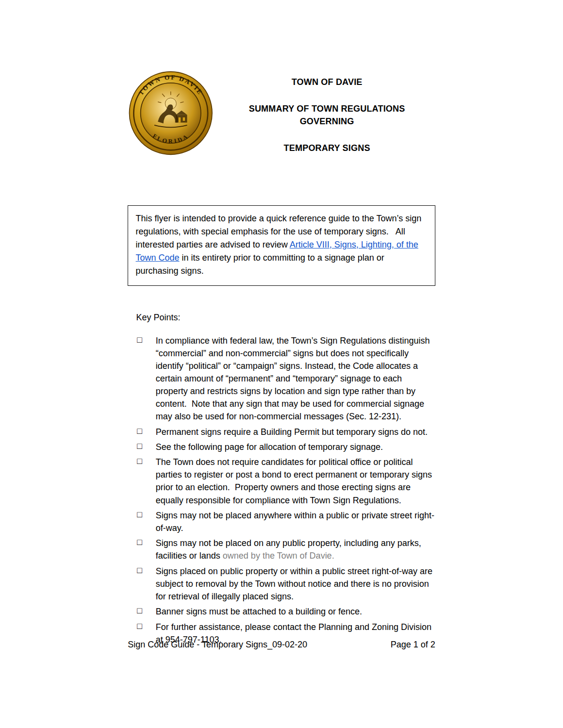TOWN OF DAVIE FLORIDA
TOWN OF DAVIE
SUMMARY OF TOWN REGULATIONS GOVERNING
TEMPORARY SIGNS
This flyer is intended to provide a quick reference guide to the Town’s sign regulations, with special emphasis for the use of temporary signs. All interested parties are advised to review Article VIII, Signs, Lighting, of the Town Code in its entirety prior to committing to a signage plan or purchasing signs.
Key Points:
In compliance with federal law, the Town’s Sign Regulations distinguish “commercial” and non-commercial” signs but does not specifically identify “political” or “campaign” signs. Instead, the Code allocates a certain amount of “permanent” and “temporary” signage to each property and restricts signs by location and sign type rather than by content. Note that any sign that may be used for commercial signage may also be used for non-commercial messages (Sec. 12-231).
Permanent signs require a Building Permit but temporary signs do not.
See the following page for allocation of temporary signage.
The Town does not require candidates for political office or political parties to register or post a bond to erect permanent or temporary signs prior to an election. Property owners and those erecting signs are equally responsible for compliance with Town Sign Regulations.
Signs may not be placed anywhere within a public or private street right-of-way.
Signs may not be placed on any public property, including any parks, facilities or lands owned by the Town of Davie.
Signs placed on public property or within a public street right-of-way are subject to removal by the Town without notice and there is no provision for retrieval of illegally placed signs.
Banner signs must be attached to a building or fence.
For further assistance, please contact the Planning and Zoning Division at 954-797-1103.
Sign Code Guide - Temporary Signs_09-02-20 Page 1 of 2